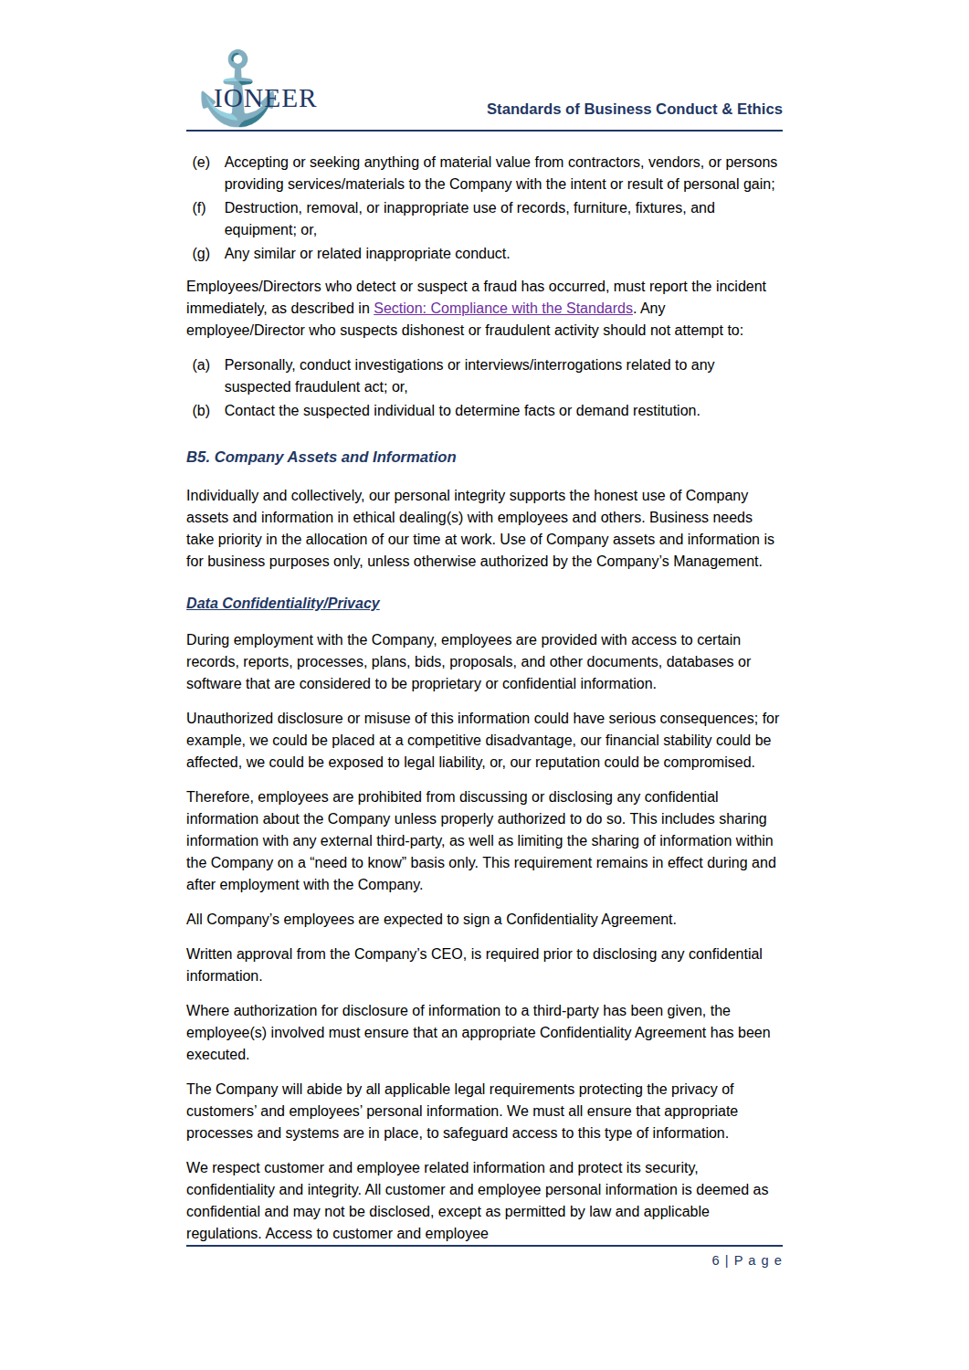⚓ IONEER
Standards of Business Conduct & Ethics
(e) Accepting or seeking anything of material value from contractors, vendors, or persons providing services/materials to the Company with the intent or result of personal gain;
(f) Destruction, removal, or inappropriate use of records, furniture, fixtures, and equipment; or,
(g) Any similar or related inappropriate conduct.
Employees/Directors who detect or suspect a fraud has occurred, must report the incident immediately, as described in Section: Compliance with the Standards. Any employee/Director who suspects dishonest or fraudulent activity should not attempt to:
(a) Personally, conduct investigations or interviews/interrogations related to any suspected fraudulent act; or,
(b) Contact the suspected individual to determine facts or demand restitution.
B5. Company Assets and Information
Individually and collectively, our personal integrity supports the honest use of Company assets and information in ethical dealing(s) with employees and others. Business needs take priority in the allocation of our time at work. Use of Company assets and information is for business purposes only, unless otherwise authorized by the Company’s Management.
Data Confidentiality/Privacy
During employment with the Company, employees are provided with access to certain records, reports, processes, plans, bids, proposals, and other documents, databases or software that are considered to be proprietary or confidential information.
Unauthorized disclosure or misuse of this information could have serious consequences; for example, we could be placed at a competitive disadvantage, our financial stability could be affected, we could be exposed to legal liability, or, our reputation could be compromised.
Therefore, employees are prohibited from discussing or disclosing any confidential information about the Company unless properly authorized to do so. This includes sharing information with any external third-party, as well as limiting the sharing of information within the Company on a “need to know” basis only. This requirement remains in effect during and after employment with the Company.
All Company’s employees are expected to sign a Confidentiality Agreement.
Written approval from the Company’s CEO, is required prior to disclosing any confidential information.
Where authorization for disclosure of information to a third-party has been given, the employee(s) involved must ensure that an appropriate Confidentiality Agreement has been executed.
The Company will abide by all applicable legal requirements protecting the privacy of customers’ and employees’ personal information. We must all ensure that appropriate processes and systems are in place, to safeguard access to this type of information.
We respect customer and employee related information and protect its security, confidentiality and integrity. All customer and employee personal information is deemed as confidential and may not be disclosed, except as permitted by law and applicable regulations. Access to customer and employee
6 | P a g e